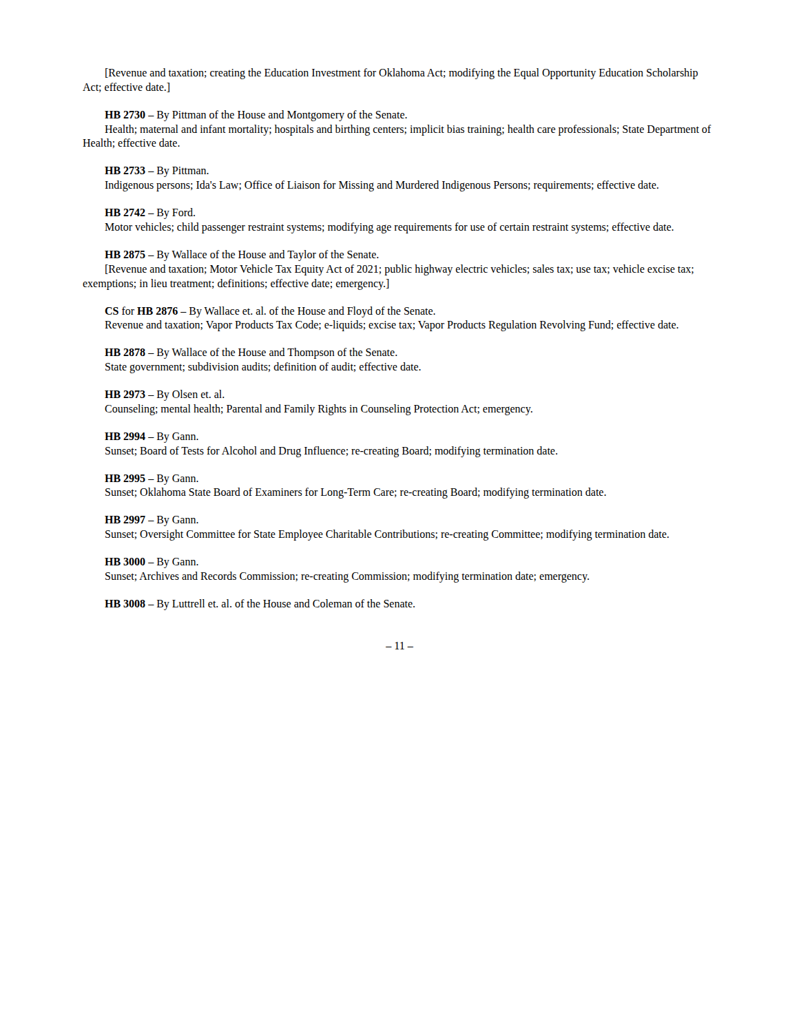[Revenue and taxation; creating the Education Investment for Oklahoma Act; modifying the Equal Opportunity Education Scholarship Act; effective date.]
HB 2730 – By Pittman of the House and Montgomery of the Senate.
Health; maternal and infant mortality; hospitals and birthing centers; implicit bias training; health care professionals; State Department of Health; effective date.
HB 2733 – By Pittman.
Indigenous persons; Ida's Law; Office of Liaison for Missing and Murdered Indigenous Persons; requirements; effective date.
HB 2742 – By Ford.
Motor vehicles; child passenger restraint systems; modifying age requirements for use of certain restraint systems; effective date.
HB 2875 – By Wallace of the House and Taylor of the Senate.
[Revenue and taxation; Motor Vehicle Tax Equity Act of 2021; public highway electric vehicles; sales tax; use tax; vehicle excise tax; exemptions; in lieu treatment; definitions; effective date; emergency.]
CS for HB 2876 – By Wallace et. al. of the House and Floyd of the Senate.
Revenue and taxation; Vapor Products Tax Code; e-liquids; excise tax; Vapor Products Regulation Revolving Fund; effective date.
HB 2878 – By Wallace of the House and Thompson of the Senate.
State government; subdivision audits; definition of audit; effective date.
HB 2973 – By Olsen et. al.
Counseling; mental health; Parental and Family Rights in Counseling Protection Act; emergency.
HB 2994 – By Gann.
Sunset; Board of Tests for Alcohol and Drug Influence; re-creating Board; modifying termination date.
HB 2995 – By Gann.
Sunset; Oklahoma State Board of Examiners for Long-Term Care; re-creating Board; modifying termination date.
HB 2997 – By Gann.
Sunset; Oversight Committee for State Employee Charitable Contributions; re-creating Committee; modifying termination date.
HB 3000 – By Gann.
Sunset; Archives and Records Commission; re-creating Commission; modifying termination date; emergency.
HB 3008 – By Luttrell et. al. of the House and Coleman of the Senate.
– 11 –